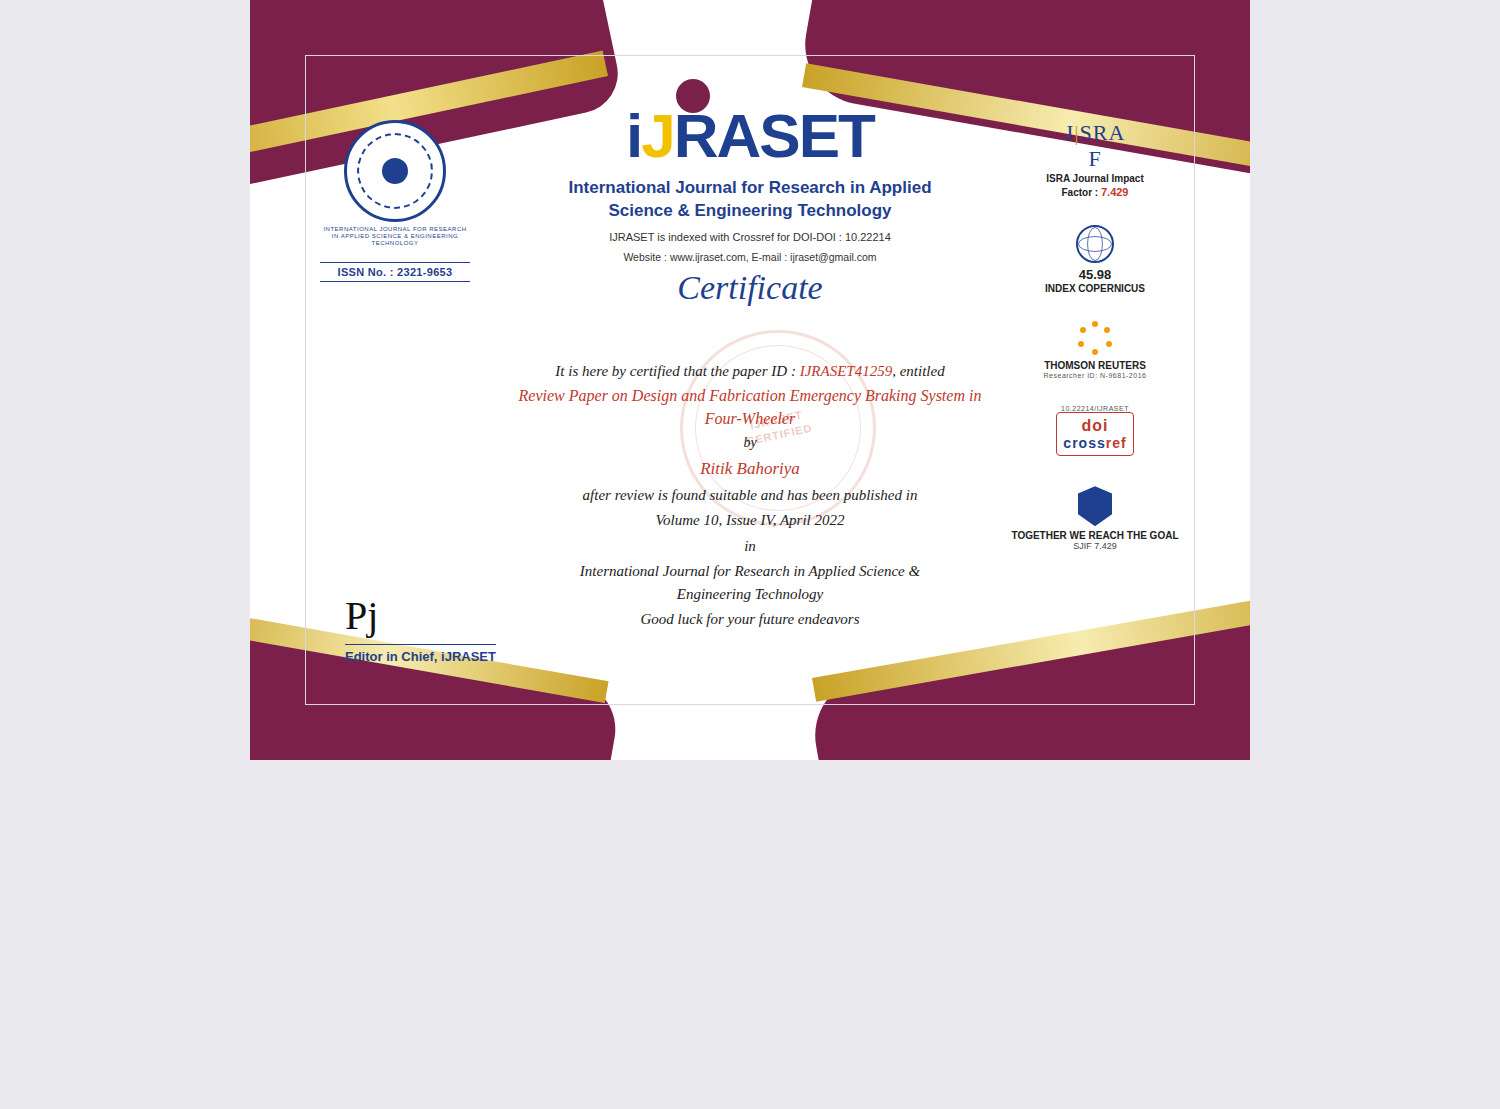INTERNATIONAL JOURNAL FOR RESEARCH IN APPLIED SCIENCE & ENGINEERING TECHNOLOGY
ISSN No. : 2321-9653
iJRASET
International Journal for Research in Applied
Science & Engineering Technology
IJRASET is indexed with Crossref for DOI-DOI : 10.22214
Website : www.ijraset.com, E-mail : ijraset@gmail.com
Certificate
IJRASET
CERTIFIED
It is here by certified that the paper ID : IJRASET41259, entitled
Review Paper on Design and Fabrication Emergency Braking System in
Four-Wheeler
by
Ritik Bahoriya
after review is found suitable and has been published in
Volume 10, Issue IV, April 2022
in
International Journal for Research in Applied Science &
Engineering Technology
Good luck for your future endeavors
Pj
Editor in Chief, iJRASET
J|SRA
F
ISRA Journal Impact
Factor : 7.429
45.98
INDEX COPERNICUS
THOMSON REUTERS
Researcher ID: N-9681-2016
10.22214/IJRASET
doi
crossref
TOGETHER WE REACH THE GOAL
SJIF 7.429